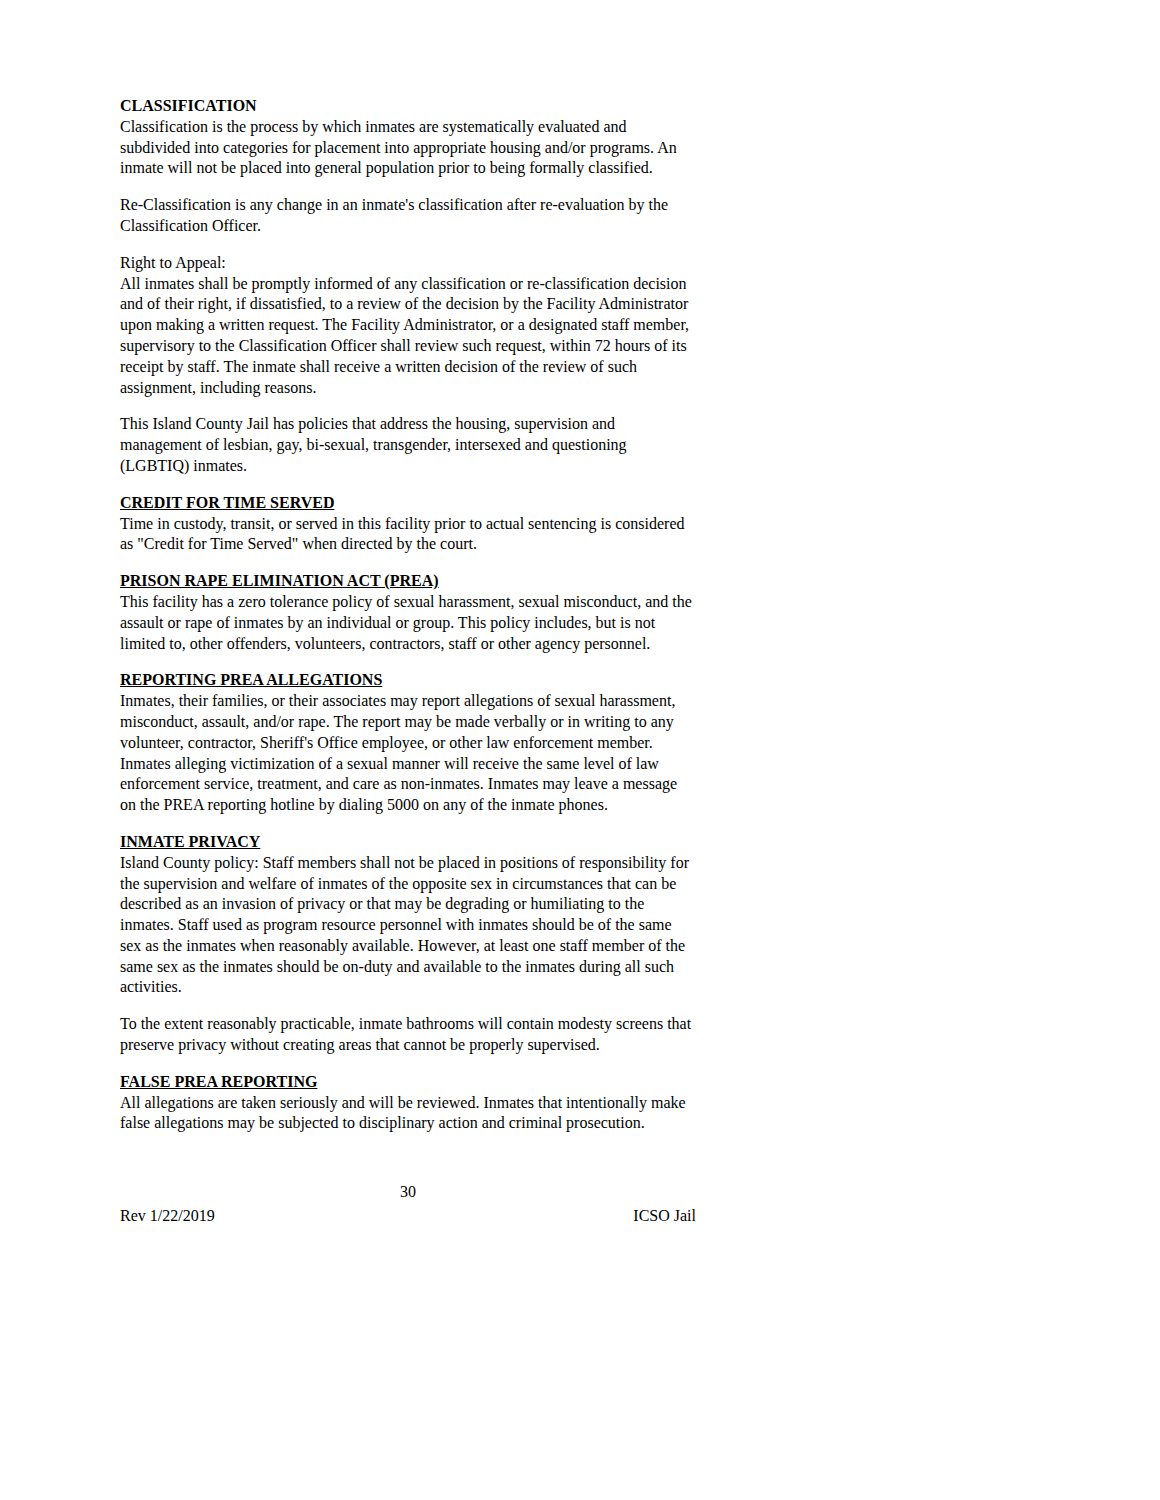Classification
Classification is the process by which inmates are systematically evaluated and subdivided into categories for placement into appropriate housing and/or programs. An inmate will not be placed into general population prior to being formally classified.
Re-Classification is any change in an inmate's classification after re-evaluation by the Classification Officer.
Right to Appeal:
All inmates shall be promptly informed of any classification or re-classification decision and of their right, if dissatisfied, to a review of the decision by the Facility Administrator upon making a written request. The Facility Administrator, or a designated staff member, supervisory to the Classification Officer shall review such request, within 72 hours of its receipt by staff. The inmate shall receive a written decision of the review of such assignment, including reasons.
This Island County Jail has policies that address the housing, supervision and management of lesbian, gay, bi-sexual, transgender, intersexed and questioning (LGBTIQ) inmates.
Credit for Time Served
Time in custody, transit, or served in this facility prior to actual sentencing is considered as "Credit for Time Served" when directed by the court.
Prison Rape Elimination Act (PREA)
This facility has a zero tolerance policy of sexual harassment, sexual misconduct, and the assault or rape of inmates by an individual or group. This policy includes, but is not limited to, other offenders, volunteers, contractors, staff or other agency personnel.
Reporting PREA Allegations
Inmates, their families, or their associates may report allegations of sexual harassment, misconduct, assault, and/or rape. The report may be made verbally or in writing to any volunteer, contractor, Sheriff's Office employee, or other law enforcement member. Inmates alleging victimization of a sexual manner will receive the same level of law enforcement service, treatment, and care as non-inmates. Inmates may leave a message on the PREA reporting hotline by dialing 5000 on any of the inmate phones.
Inmate Privacy
Island County policy: Staff members shall not be placed in positions of responsibility for the supervision and welfare of inmates of the opposite sex in circumstances that can be described as an invasion of privacy or that may be degrading or humiliating to the inmates. Staff used as program resource personnel with inmates should be of the same sex as the inmates when reasonably available. However, at least one staff member of the same sex as the inmates should be on-duty and available to the inmates during all such activities.
To the extent reasonably practicable, inmate bathrooms will contain modesty screens that preserve privacy without creating areas that cannot be properly supervised.
False PREA Reporting
All allegations are taken seriously and will be reviewed. Inmates that intentionally make false allegations may be subjected to disciplinary action and criminal prosecution.
30
Rev 1/22/2019 ICSO Jail